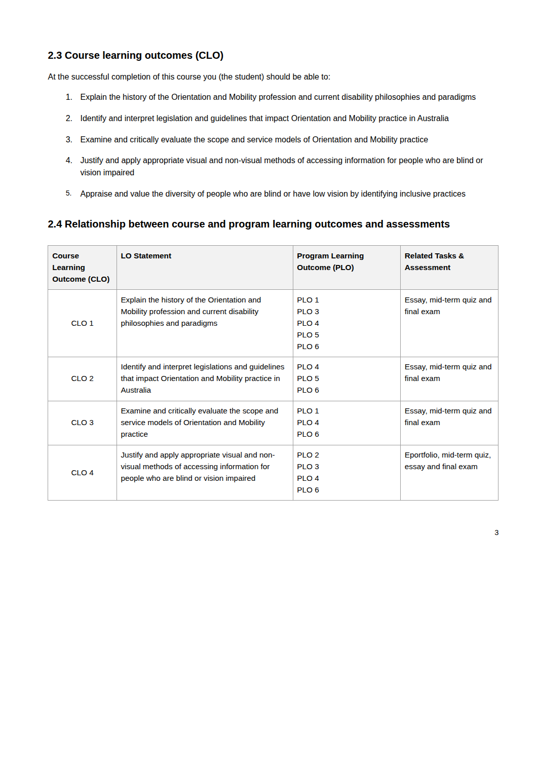2.3 Course learning outcomes (CLO)
At the successful completion of this course you (the student) should be able to:
1. Explain the history of the Orientation and Mobility profession and current disability philosophies and paradigms
2. Identify and interpret legislation and guidelines that impact Orientation and Mobility practice in Australia
3. Examine and critically evaluate the scope and service models of Orientation and Mobility practice
4. Justify and apply appropriate visual and non-visual methods of accessing information for people who are blind or vision impaired
5. Appraise and value the diversity of people who are blind or have low vision by identifying inclusive practices
2.4 Relationship between course and program learning outcomes and assessments
| Course Learning Outcome (CLO) | LO Statement | Program Learning Outcome (PLO) | Related Tasks & Assessment |
| --- | --- | --- | --- |
| CLO 1 | Explain the history of the Orientation and Mobility profession and current disability philosophies and paradigms | PLO 1 PLO 3 PLO 4 PLO 5 PLO 6 | Essay, mid-term quiz and final exam |
| CLO 2 | Identify and interpret legislations and guidelines that impact Orientation and Mobility practice in Australia | PLO 4 PLO 5 PLO 6 | Essay, mid-term quiz and final exam |
| CLO 3 | Examine and critically evaluate the scope and service models of Orientation and Mobility practice | PLO 1 PLO 4 PLO 6 | Essay, mid-term quiz and final exam |
| CLO 4 | Justify and apply appropriate visual and non-visual methods of accessing information for people who are blind or vision impaired | PLO 2 PLO 3 PLO 4 PLO 6 | Eportfolio, mid-term quiz, essay and final exam |
3